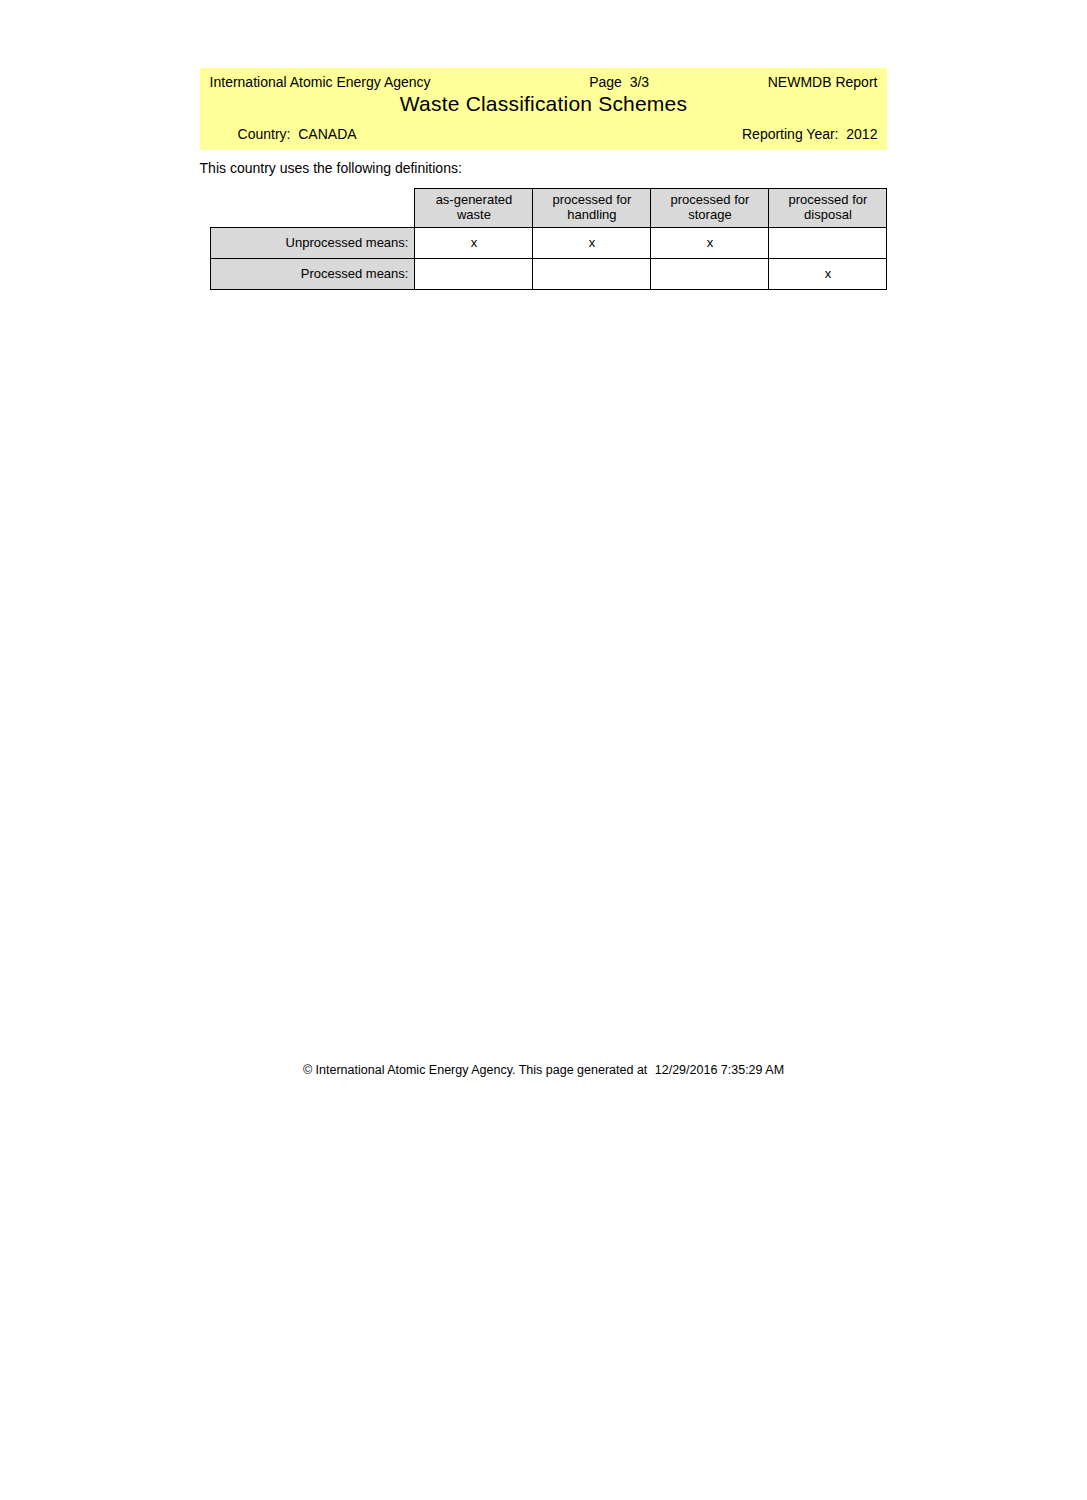International Atomic Energy Agency
Page 3/3
NEWMDB Report
Waste Classification Schemes
Country: CANADA
Reporting Year: 2012
This country uses the following definitions:
| | as-generated waste | processed for handling | processed for storage | processed for disposal |
| --- | --- | --- | --- | --- |
| Unprocessed means: | x | x | x | |
| Processed means: | | | | x |
© International Atomic Energy Agency. This page generated at 12/29/2016 7:35:29 AM